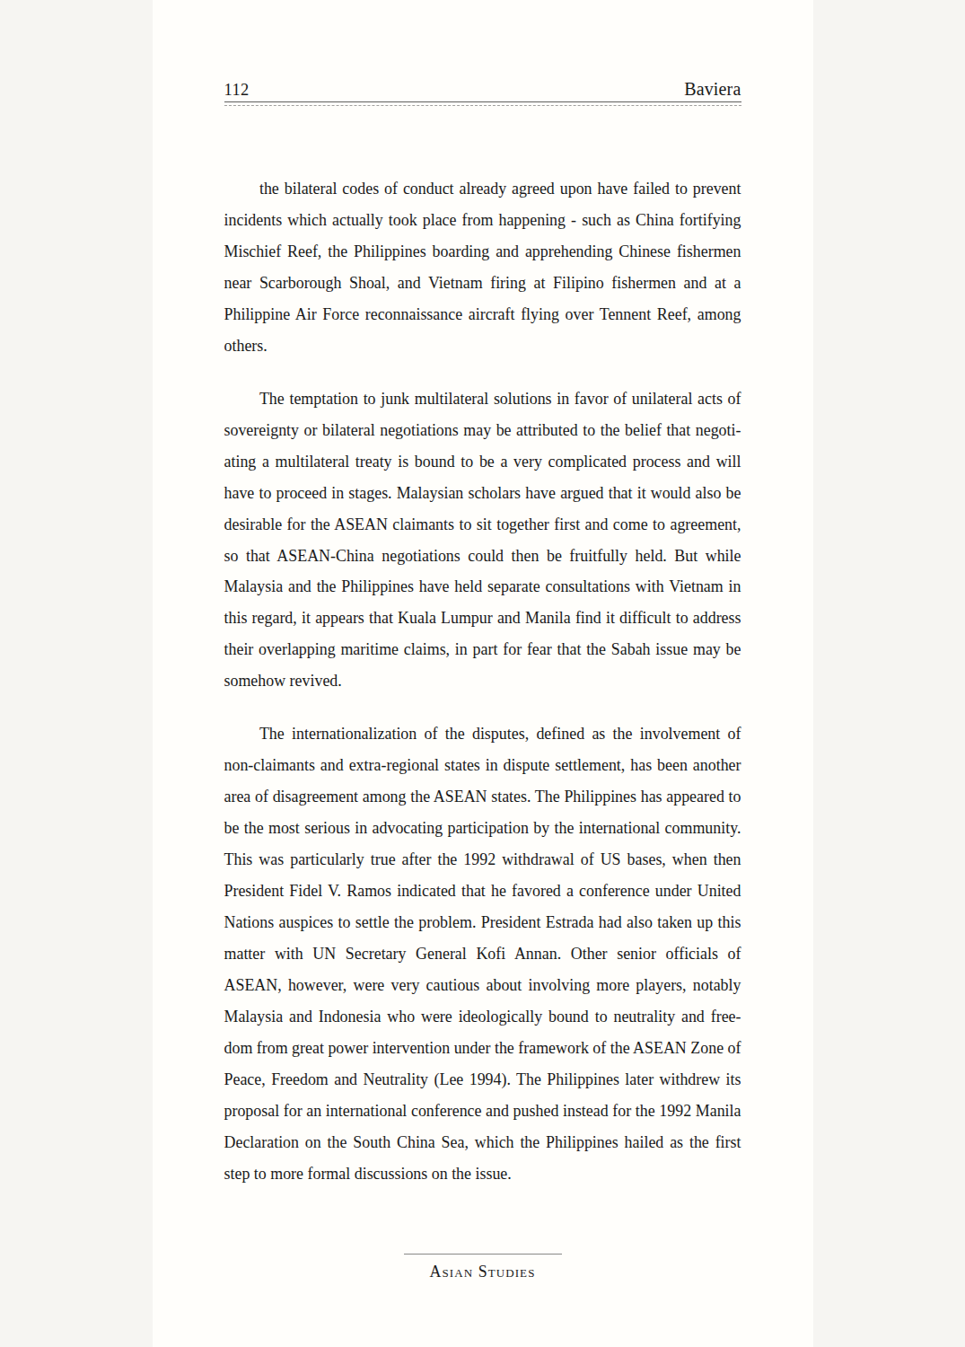112 Baviera
the bilateral codes of conduct already agreed upon have failed to prevent incidents which actually took place from happening - such as China fortifying Mischief Reef, the Philippines boarding and apprehending Chinese fishermen near Scarborough Shoal, and Vietnam firing at Filipino fishermen and at a Philippine Air Force reconnaissance aircraft flying over Tennent Reef, among others.
The temptation to junk multilateral solutions in favor of unilateral acts of sovereignty or bilateral negotiations may be attributed to the belief that negotiating a multilateral treaty is bound to be a very complicated process and will have to proceed in stages. Malaysian scholars have argued that it would also be desirable for the ASEAN claimants to sit together first and come to agreement, so that ASEAN-China negotiations could then be fruitfully held. But while Malaysia and the Philippines have held separate consultations with Vietnam in this regard, it appears that Kuala Lumpur and Manila find it difficult to address their overlapping maritime claims, in part for fear that the Sabah issue may be somehow revived.
The internationalization of the disputes, defined as the involvement of non-claimants and extra-regional states in dispute settlement, has been another area of disagreement among the ASEAN states. The Philippines has appeared to be the most serious in advocating participation by the international community. This was particularly true after the 1992 withdrawal of US bases, when then President Fidel V. Ramos indicated that he favored a conference under United Nations auspices to settle the problem. President Estrada had also taken up this matter with UN Secretary General Kofi Annan. Other senior officials of ASEAN, however, were very cautious about involving more players, notably Malaysia and Indonesia who were ideologically bound to neutrality and freedom from great power intervention under the framework of the ASEAN Zone of Peace, Freedom and Neutrality (Lee 1994). The Philippines later withdrew its proposal for an international conference and pushed instead for the 1992 Manila Declaration on the South China Sea, which the Philippines hailed as the first step to more formal discussions on the issue.
Asian Studies